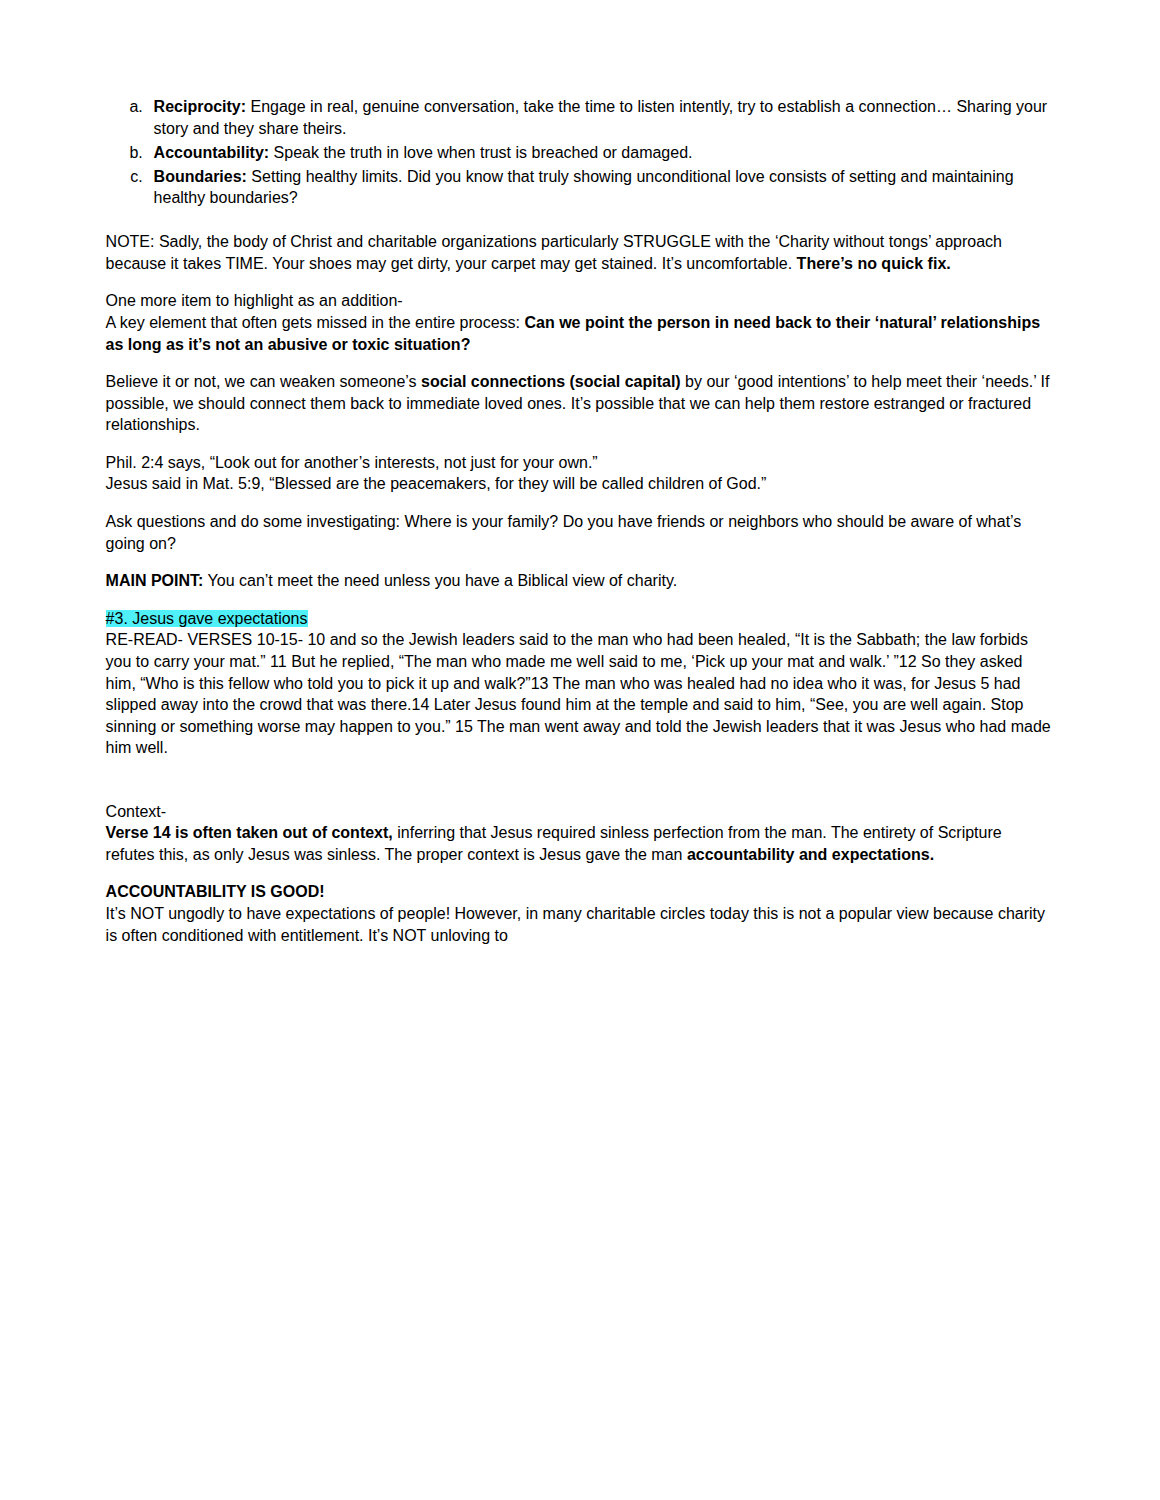Reciprocity: Engage in real, genuine conversation, take the time to listen intently, try to establish a connection… Sharing your story and they share theirs.
Accountability: Speak the truth in love when trust is breached or damaged.
Boundaries: Setting healthy limits. Did you know that truly showing unconditional love consists of setting and maintaining healthy boundaries?
NOTE: Sadly, the body of Christ and charitable organizations particularly STRUGGLE with the ‘Charity without tongs’ approach because it takes TIME. Your shoes may get dirty, your carpet may get stained. It’s uncomfortable. There’s no quick fix.
One more item to highlight as an addition-
A key element that often gets missed in the entire process: Can we point the person in need back to their ‘natural’ relationships as long as it’s not an abusive or toxic situation?
Believe it or not, we can weaken someone’s social connections (social capital) by our ‘good intentions’ to help meet their ‘needs.’ If possible, we should connect them back to immediate loved ones. It’s possible that we can help them restore estranged or fractured relationships.
Phil. 2:4 says, “Look out for another’s interests, not just for your own.”
Jesus said in Mat. 5:9, “Blessed are the peacemakers, for they will be called children of God.”
Ask questions and do some investigating: Where is your family? Do you have friends or neighbors who should be aware of what’s going on?
MAIN POINT: You can’t meet the need unless you have a Biblical view of charity.
#3. Jesus gave expectations
RE-READ- VERSES 10-15- 10 and so the Jewish leaders said to the man who had been healed, “It is the Sabbath; the law forbids you to carry your mat.” 11 But he replied, “The man who made me well said to me, ‘Pick up your mat and walk.’ ”12 So they asked him, “Who is this fellow who told you to pick it up and walk?”13 The man who was healed had no idea who it was, for Jesus 5 had slipped away into the crowd that was there.14 Later Jesus found him at the temple and said to him, “See, you are well again. Stop sinning or something worse may happen to you.” 15 The man went away and told the Jewish leaders that it was Jesus who had made him well.
Context-
Verse 14 is often taken out of context, inferring that Jesus required sinless perfection from the man. The entirety of Scripture refutes this, as only Jesus was sinless. The proper context is Jesus gave the man accountability and expectations.
ACCOUNTABILITY IS GOOD!
It’s NOT ungodly to have expectations of people! However, in many charitable circles today this is not a popular view because charity is often conditioned with entitlement. It’s NOT unloving to